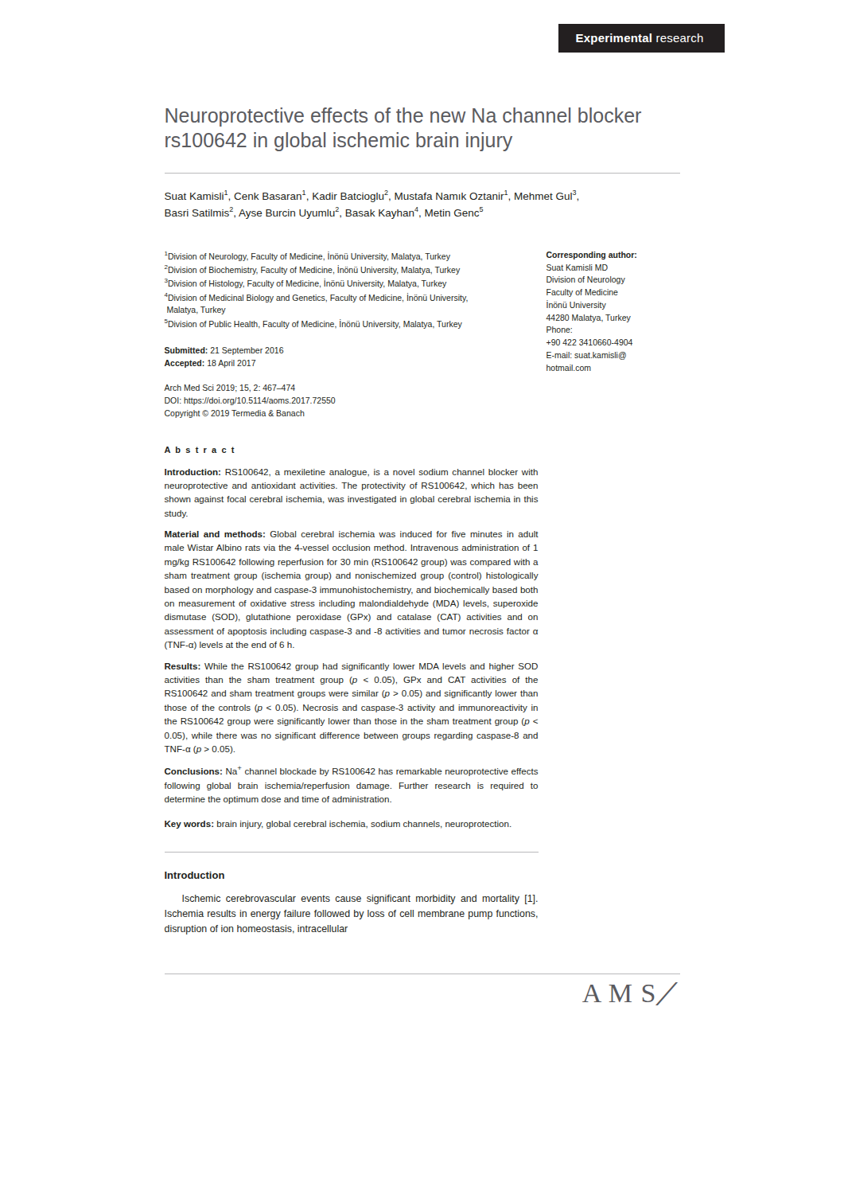Experimental research
Neuroprotective effects of the new Na channel blocker rs100642 in global ischemic brain injury
Suat Kamisli1, Cenk Basaran1, Kadir Batcioglu2, Mustafa Namık Oztanir1, Mehmet Gul3,
Basri Satilmis2, Ayse Burcin Uyumlu2, Basak Kayhan4, Metin Genc5
1Division of Neurology, Faculty of Medicine, İnönü University, Malatya, Turkey
2Division of Biochemistry, Faculty of Medicine, İnönü University, Malatya, Turkey
3Division of Histology, Faculty of Medicine, İnönü University, Malatya, Turkey
4Division of Medicinal Biology and Genetics, Faculty of Medicine, İnönü University,
Malatya, Turkey
5Division of Public Health, Faculty of Medicine, İnönü University, Malatya, Turkey
Submitted: 21 September 2016
Accepted: 18 April 2017
Arch Med Sci 2019; 15, 2: 467–474
DOI: https://doi.org/10.5114/aoms.2017.72550
Copyright © 2019 Termedia & Banach
Corresponding author:
Suat Kamisli MD
Division of Neurology
Faculty of Medicine
İnönü University
44280 Malatya, Turkey
Phone:
+90 422 3410660-4904
E-mail: suat.kamisli@
hotmail.com
A b s t r a c t
Introduction: RS100642, a mexiletine analogue, is a novel sodium channel blocker with neuroprotective and antioxidant activities. The protectivity of RS100642, which has been shown against focal cerebral ischemia, was investigated in global cerebral ischemia in this study.
Material and methods: Global cerebral ischemia was induced for five minutes in adult male Wistar Albino rats via the 4-vessel occlusion method. Intravenous administration of 1 mg/kg RS100642 following reperfusion for 30 min (RS100642 group) was compared with a sham treatment group (ischemia group) and nonischemized group (control) histologically based on morphology and caspase-3 immunohistochemistry, and biochemically based both on measurement of oxidative stress including malondialdehyde (MDA) levels, superoxide dismutase (SOD), glutathione peroxidase (GPx) and catalase (CAT) activities and on assessment of apoptosis including caspase-3 and -8 activities and tumor necrosis factor α (TNF-α) levels at the end of 6 h.
Results: While the RS100642 group had significantly lower MDA levels and higher SOD activities than the sham treatment group (p < 0.05), GPx and CAT activities of the RS100642 and sham treatment groups were similar (p > 0.05) and significantly lower than those of the controls (p < 0.05). Necrosis and caspase-3 activity and immunoreactivity in the RS100642 group were significantly lower than those in the sham treatment group (p < 0.05), while there was no significant difference between groups regarding caspase-8 and TNF-α (p > 0.05).
Conclusions: Na+ channel blockade by RS100642 has remarkable neuroprotective effects following global brain ischemia/reperfusion damage. Further research is required to determine the optimum dose and time of administration.
Key words: brain injury, global cerebral ischemia, sodium channels, neuroprotection.
Introduction
Ischemic cerebrovascular events cause significant morbidity and mortality [1]. Ischemia results in energy failure followed by loss of cell membrane pump functions, disruption of ion homeostasis, intracellular
A M S⟋